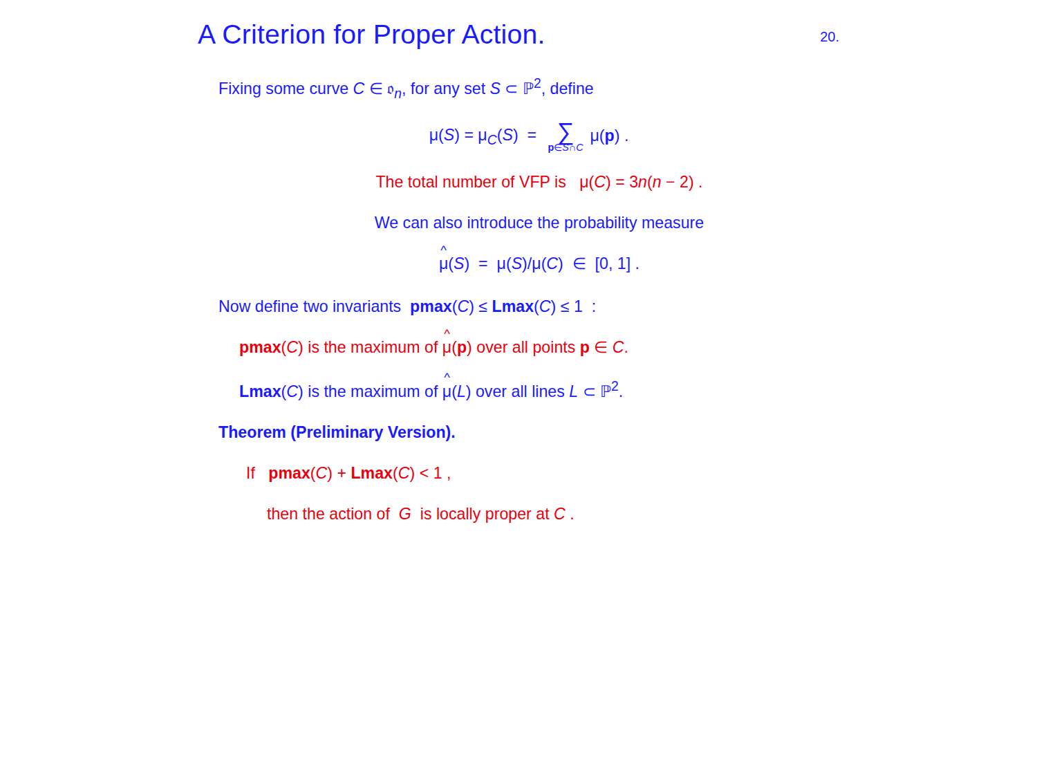A Criterion for Proper Action.
20.
Fixing some curve C ∈ 𝔬n, for any set S ⊂ ℙ2, define
μ(S) = μC(S) = ∑p∈S∩C μ(p) .
The total number of VFP is μ(C) = 3n(n − 2) .
We can also introduce the probability measure
^μ(S) = μ(S)/μ(C) ∈ [0, 1] .
Now define two invariants pmax(C) ≤ Lmax(C) ≤ 1 :
pmax(C) is the maximum of ^μ(p) over all points p ∈ C.
Lmax(C) is the maximum of ^μ(L) over all lines L ⊂ ℙ2.
Theorem (Preliminary Version).
If pmax(C) + Lmax(C) < 1 ,
then the action of G is locally proper at C .